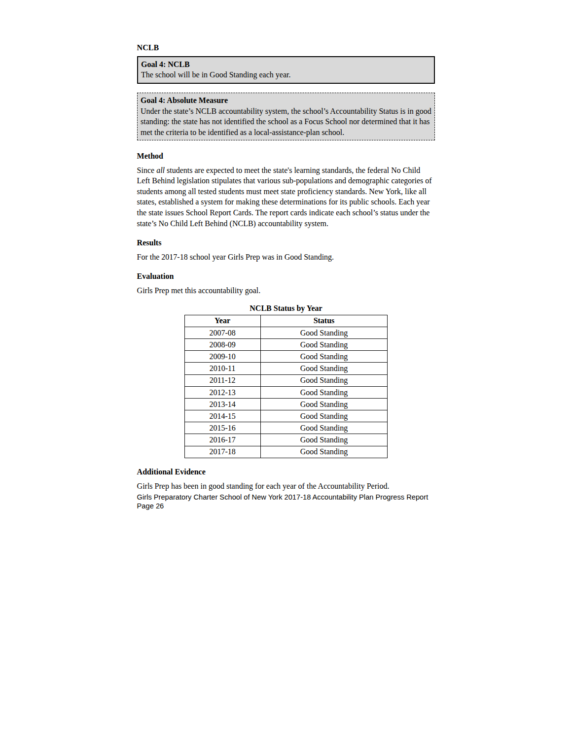NCLB
Goal 4: NCLB
The school will be in Good Standing each year.
Goal 4: Absolute Measure
Under the state’s NCLB accountability system, the school’s Accountability Status is in good standing: the state has not identified the school as a Focus School nor determined that it has met the criteria to be identified as a local-assistance-plan school.
Method
Since all students are expected to meet the state's learning standards, the federal No Child Left Behind legislation stipulates that various sub-populations and demographic categories of students among all tested students must meet state proficiency standards. New York, like all states, established a system for making these determinations for its public schools. Each year the state issues School Report Cards. The report cards indicate each school’s status under the state’s No Child Left Behind (NCLB) accountability system.
Results
For the 2017-18 school year Girls Prep was in Good Standing.
Evaluation
Girls Prep met this accountability goal.
NCLB Status by Year
| Year | Status |
| --- | --- |
| 2007-08 | Good Standing |
| 2008-09 | Good Standing |
| 2009-10 | Good Standing |
| 2010-11 | Good Standing |
| 2011-12 | Good Standing |
| 2012-13 | Good Standing |
| 2013-14 | Good Standing |
| 2014-15 | Good Standing |
| 2015-16 | Good Standing |
| 2016-17 | Good Standing |
| 2017-18 | Good Standing |
Additional Evidence
Girls Prep has been in good standing for each year of the Accountability Period.
Girls Preparatory Charter School of New York 2017-18 Accountability Plan Progress Report
Page 26